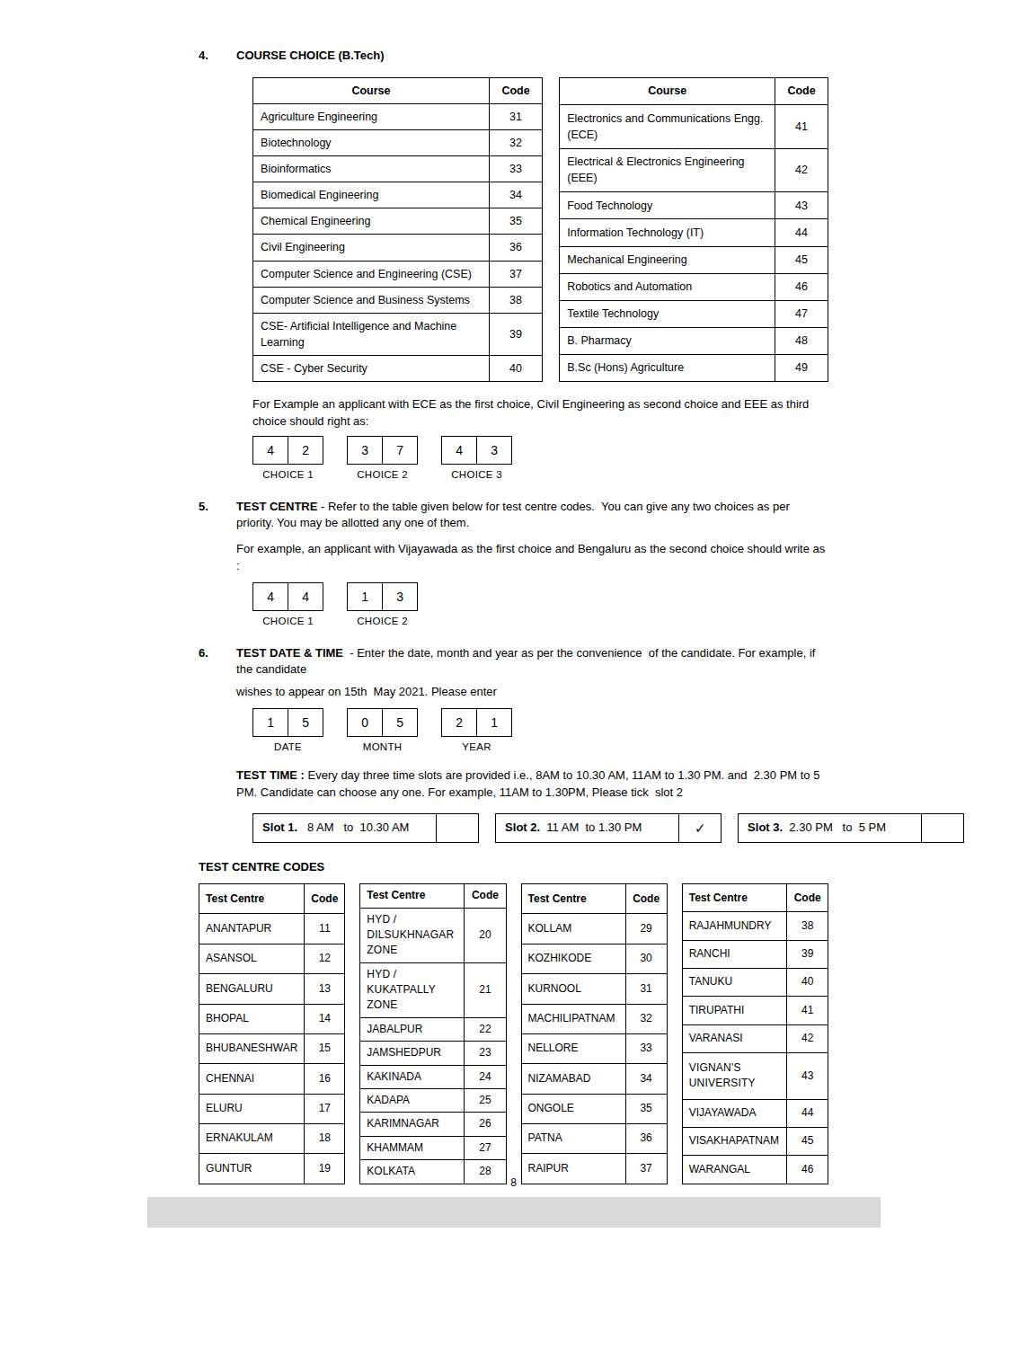4.
COURSE CHOICE (B.Tech)
| Course | Code |
| --- | --- |
| Agriculture Engineering | 31 |
| Biotechnology | 32 |
| Bioinformatics | 33 |
| Biomedical Engineering | 34 |
| Chemical Engineering | 35 |
| Civil Engineering | 36 |
| Computer Science and Engineering (CSE) | 37 |
| Computer Science and Business Systems | 38 |
| CSE- Artificial Intelligence and Machine Learning | 39 |
| CSE - Cyber Security | 40 |
| Course | Code |
| --- | --- |
| Electronics and Communications Engg. (ECE) | 41 |
| Electrical & Electronics Engineering (EEE) | 42 |
| Food Technology | 43 |
| Information Technology (IT) | 44 |
| Mechanical Engineering | 45 |
| Robotics and Automation | 46 |
| Textile Technology | 47 |
| B. Pharmacy | 48 |
| B.Sc (Hons) Agriculture | 49 |
For Example an applicant with ECE as the first choice, Civil Engineering as second choice and EEE as third choice should right as:
4
2
CHOICE 1
3
7
CHOICE 2
4
3
CHOICE 3
5.
TEST CENTRE - Refer to the table given below for test centre codes. You can give any two choices as per priority. You may be allotted any one of them.
For example, an applicant with Vijayawada as the first choice and Bengaluru as the second choice should write as :
4
4
CHOICE 1
1
3
CHOICE 2
6.
TEST DATE & TIME - Enter the date, month and year as per the convenience of the candidate. For example, if the candidate
wishes to appear on 15th May 2021. Please enter
1
5
DATE
0
5
MONTH
2
1
YEAR
TEST TIME : Every day three time slots are provided i.e., 8AM to 10.30 AM, 11AM to 1.30 PM. and 2.30 PM to 5 PM. Candidate can choose any one. For example, 11AM to 1.30PM, Please tick slot 2
Slot 1. 8 AM to 10.30 AM
Slot 2. 11 AM to 1.30 PM
✓
Slot 3. 2.30 PM to 5 PM
TEST CENTRE CODES
| Test Centre | Code |
| --- | --- |
| ANANTAPUR | 11 |
| ASANSOL | 12 |
| BENGALURU | 13 |
| BHOPAL | 14 |
| BHUBANESHWAR | 15 |
| CHENNAI | 16 |
| ELURU | 17 |
| ERNAKULAM | 18 |
| GUNTUR | 19 |
| Test Centre | Code |
| --- | --- |
| HYD / DILSUKHNAGAR ZONE | 20 |
| HYD / KUKATPALLY ZONE | 21 |
| JABALPUR | 22 |
| JAMSHEDPUR | 23 |
| KAKINADA | 24 |
| KADAPA | 25 |
| KARIMNAGAR | 26 |
| KHAMMAM | 27 |
| KOLKATA | 28 |
| Test Centre | Code |
| --- | --- |
| KOLLAM | 29 |
| KOZHIKODE | 30 |
| KURNOOL | 31 |
| MACHILIPATNAM | 32 |
| NELLORE | 33 |
| NIZAMABAD | 34 |
| ONGOLE | 35 |
| PATNA | 36 |
| RAIPUR | 37 |
| Test Centre | Code |
| --- | --- |
| RAJAHMUNDRY | 38 |
| RANCHI | 39 |
| TANUKU | 40 |
| TIRUPATHI | 41 |
| VARANASI | 42 |
| VIGNAN'S UNIVERSITY | 43 |
| VIJAYAWADA | 44 |
| VISAKHAPATNAM | 45 |
| WARANGAL | 46 |
8